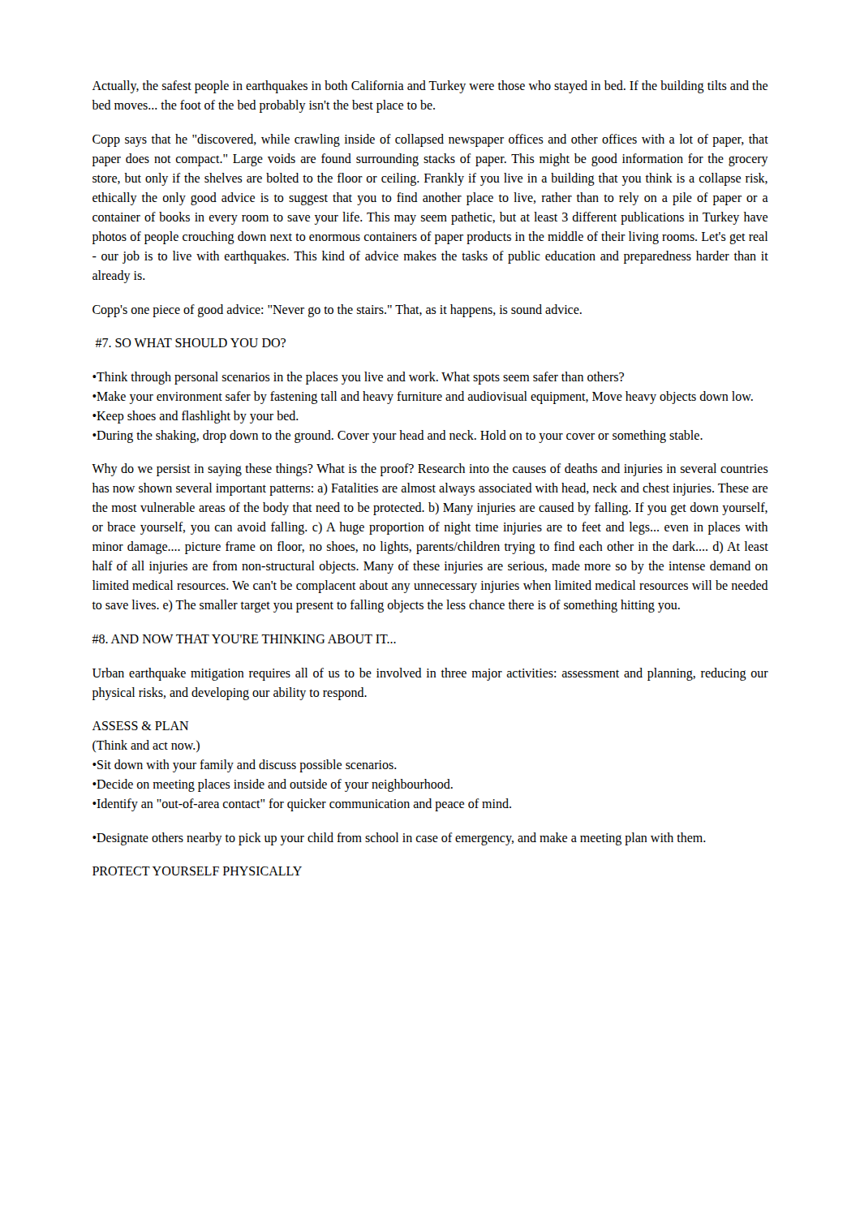Actually, the safest people in earthquakes in both California and Turkey were those who stayed in bed. If the building tilts and the bed moves... the foot of the bed probably isn't the best place to be.
Copp says that he "discovered, while crawling inside of collapsed newspaper offices and other offices with a lot of paper, that paper does not compact." Large voids are found surrounding stacks of paper. This might be good information for the grocery store, but only if the shelves are bolted to the floor or ceiling. Frankly if you live in a building that you think is a collapse risk, ethically the only good advice is to suggest that you to find another place to live, rather than to rely on a pile of paper or a container of books in every room to save your life. This may seem pathetic, but at least 3 different publications in Turkey have photos of people crouching down next to enormous containers of paper products in the middle of their living rooms. Let's get real - our job is to live with earthquakes. This kind of advice makes the tasks of public education and preparedness harder than it already is.
Copp's one piece of good advice: "Never go to the stairs." That, as it happens, is sound advice.
#7. SO WHAT SHOULD YOU DO?
•Think through personal scenarios in the places you live and work. What spots seem safer than others?
•Make your environment safer by fastening tall and heavy furniture and audiovisual equipment, Move heavy objects down low.
•Keep shoes and flashlight by your bed.
•During the shaking, drop down to the ground. Cover your head and neck. Hold on to your cover or something stable.
Why do we persist in saying these things? What is the proof? Research into the causes of deaths and injuries in several countries has now shown several important patterns: a) Fatalities are almost always associated with head, neck and chest injuries. These are the most vulnerable areas of the body that need to be protected. b) Many injuries are caused by falling. If you get down yourself, or brace yourself, you can avoid falling. c) A huge proportion of night time injuries are to feet and legs... even in places with minor damage.... picture frame on floor, no shoes, no lights, parents/children trying to find each other in the dark.... d) At least half of all injuries are from non-structural objects. Many of these injuries are serious, made more so by the intense demand on limited medical resources. We can't be complacent about any unnecessary injuries when limited medical resources will be needed to save lives. e) The smaller target you present to falling objects the less chance there is of something hitting you.
#8. AND NOW THAT YOU'RE THINKING ABOUT IT...
Urban earthquake mitigation requires all of us to be involved in three major activities: assessment and planning, reducing our physical risks, and developing our ability to respond.
ASSESS & PLAN
(Think and act now.)
•Sit down with your family and discuss possible scenarios.
•Decide on meeting places inside and outside of your neighbourhood.
•Identify an "out-of-area contact" for quicker communication and peace of mind.
•Designate others nearby to pick up your child from school in case of emergency, and make a meeting plan with them.
PROTECT YOURSELF PHYSICALLY